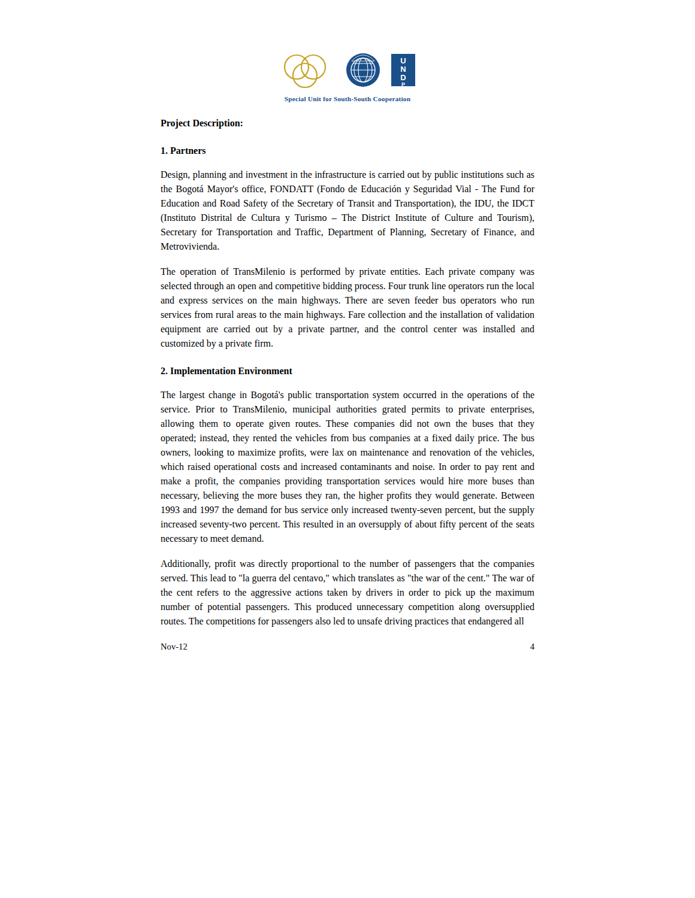U N D P
Special Unit for South-South Cooperation
Project Description:
1. Partners
Design, planning and investment in the infrastructure is carried out by public institutions such as the Bogotá Mayor's office, FONDATT (Fondo de Educación y Seguridad Vial - The Fund for Education and Road Safety of the Secretary of Transit and Transportation), the IDU, the IDCT (Instituto Distrital de Cultura y Turismo – The District Institute of Culture and Tourism), Secretary for Transportation and Traffic, Department of Planning, Secretary of Finance, and Metrovivienda.
The operation of TransMilenio is performed by private entities. Each private company was selected through an open and competitive bidding process. Four trunk line operators run the local and express services on the main highways. There are seven feeder bus operators who run services from rural areas to the main highways. Fare collection and the installation of validation equipment are carried out by a private partner, and the control center was installed and customized by a private firm.
2. Implementation Environment
The largest change in Bogotá's public transportation system occurred in the operations of the service. Prior to TransMilenio, municipal authorities grated permits to private enterprises, allowing them to operate given routes. These companies did not own the buses that they operated; instead, they rented the vehicles from bus companies at a fixed daily price. The bus owners, looking to maximize profits, were lax on maintenance and renovation of the vehicles, which raised operational costs and increased contaminants and noise. In order to pay rent and make a profit, the companies providing transportation services would hire more buses than necessary, believing the more buses they ran, the higher profits they would generate. Between 1993 and 1997 the demand for bus service only increased twenty-seven percent, but the supply increased seventy-two percent. This resulted in an oversupply of about fifty percent of the seats necessary to meet demand.
Additionally, profit was directly proportional to the number of passengers that the companies served. This lead to "la guerra del centavo," which translates as "the war of the cent." The war of the cent refers to the aggressive actions taken by drivers in order to pick up the maximum number of potential passengers. This produced unnecessary competition along oversupplied routes. The competitions for passengers also led to unsafe driving practices that endangered all
Nov-12 4